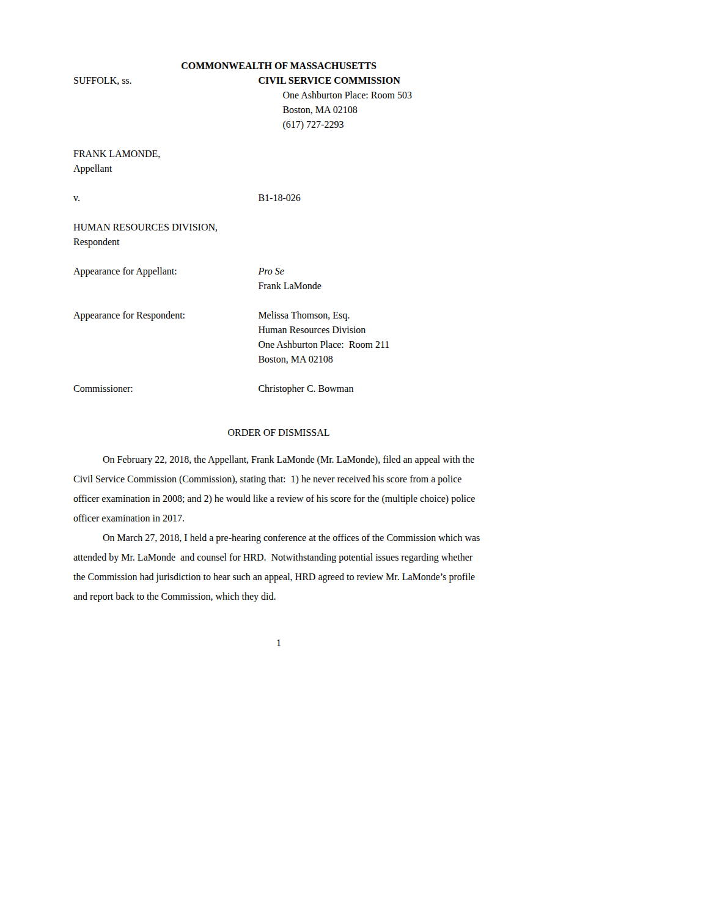COMMONWEALTH OF MASSACHUSETTS
| SUFFOLK, ss. | CIVIL SERVICE COMMISSION One Ashburton Place: Room 503 Boston, MA 02108 (617) 727-2293 |
| FRANK LAMONDE, Appellant | |
| v. | B1-18-026 |
| HUMAN RESOURCES DIVISION, Respondent | |
| Appearance for Appellant: | Pro Se Frank LaMonde |
| Appearance for Respondent: | Melissa Thomson, Esq. Human Resources Division One Ashburton Place: Room 211 Boston, MA 02108 |
| Commissioner: | Christopher C. Bowman |
ORDER OF DISMISSAL
On February 22, 2018, the Appellant, Frank LaMonde (Mr. LaMonde), filed an appeal with the Civil Service Commission (Commission), stating that: 1) he never received his score from a police officer examination in 2008; and 2) he would like a review of his score for the (multiple choice) police officer examination in 2017.
On March 27, 2018, I held a pre-hearing conference at the offices of the Commission which was attended by Mr. LaMonde and counsel for HRD. Notwithstanding potential issues regarding whether the Commission had jurisdiction to hear such an appeal, HRD agreed to review Mr. LaMonde’s profile and report back to the Commission, which they did.
1